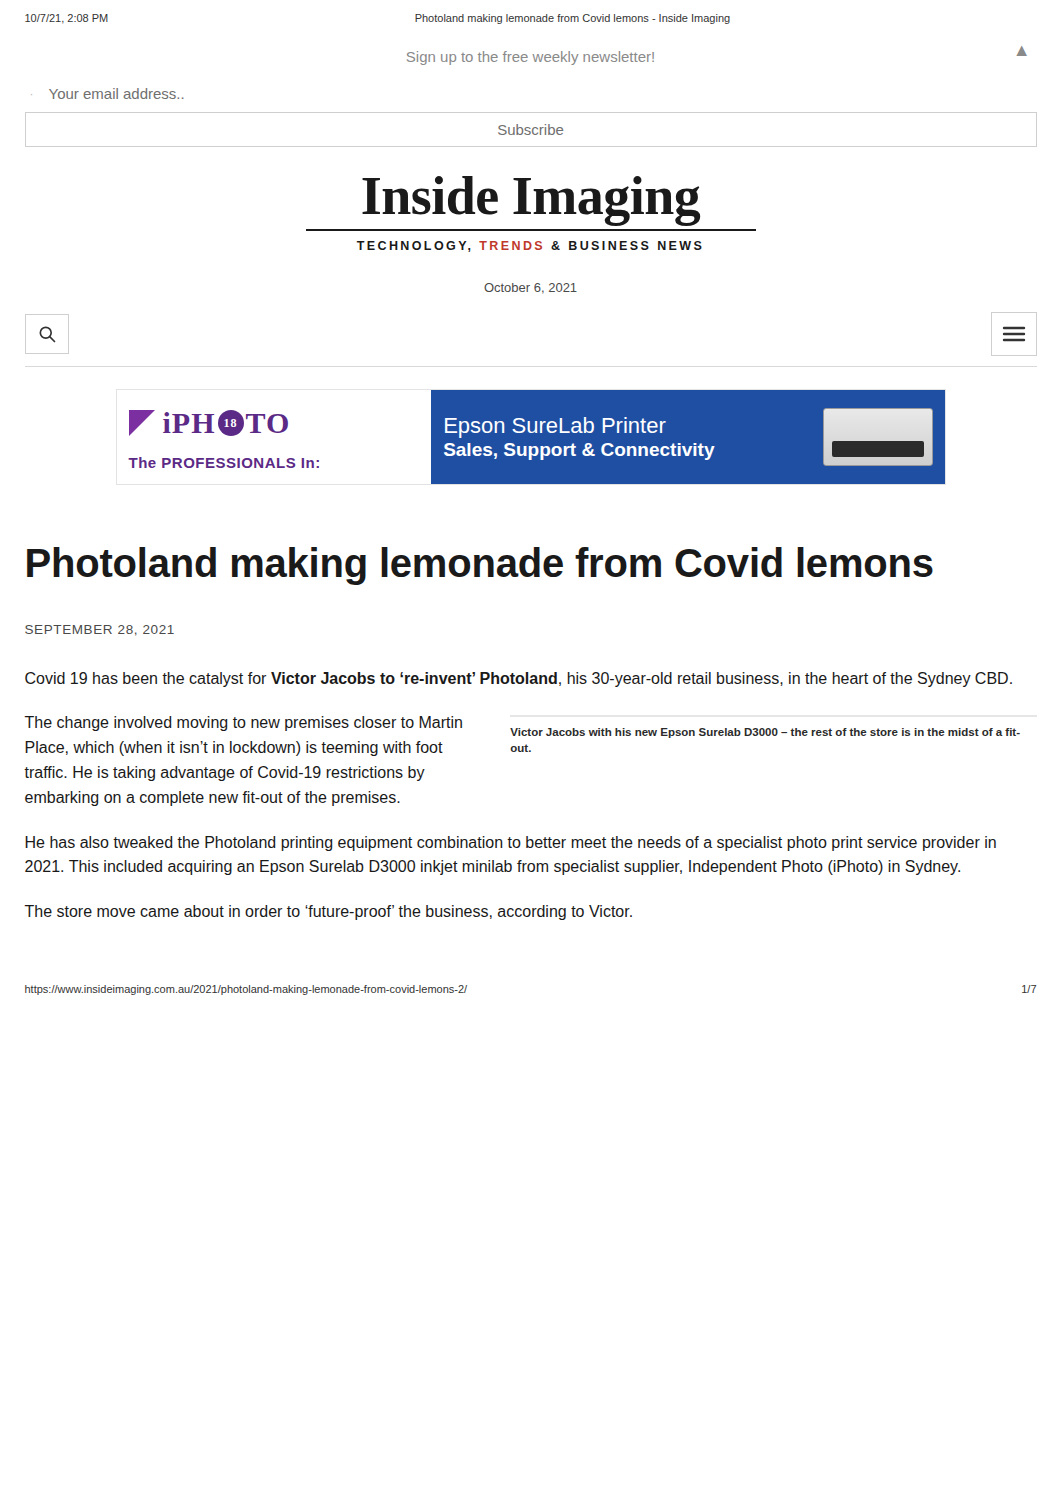10/7/21, 2:08 PM Photoland making lemonade from Covid lemons - Inside Imaging
▲
Sign up to the free weekly newsletter!
· Your email address..
Subscribe
Inside Imaging
TECHNOLOGY, TRENDS & BUSINESS NEWS
October 6, 2021
iPH18 TO
The PROFESSIONALS In:
Epson SureLab Printer
Sales, Support & Connectivity
Photoland making lemonade from Covid lemons
SEPTEMBER 28, 2021
Covid 19 has been the catalyst for Victor Jacobs to ‘re-invent’ Photoland, his 30-year-old retail business, in the heart of the Sydney CBD.
Victor Jacobs with his new Epson Surelab D3000 – the rest of the store is in the midst of a fit-out.
The change involved moving to new premises closer to Martin Place, which (when it isn’t in lockdown) is teeming with foot traffic. He is taking advantage of Covid-19 restrictions by embarking on a complete new fit-out of the premises.
He has also tweaked the Photoland printing equipment combination to better meet the needs of a specialist photo print service provider in 2021. This included acquiring an Epson Surelab D3000 inkjet minilab from specialist supplier, Independent Photo (iPhoto) in Sydney.
The store move came about in order to ‘future-proof’ the business, according to Victor.
https://www.insideimaging.com.au/2021/photoland-making-lemonade-from-covid-lemons-2/ 1/7